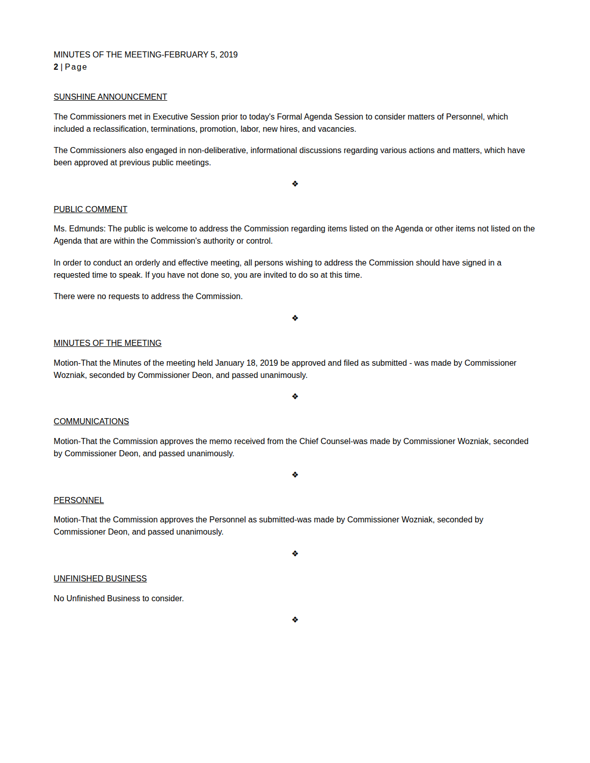MINUTES OF THE MEETING-FEBRUARY 5, 2019
2 | Page
SUNSHINE ANNOUNCEMENT
The Commissioners met in Executive Session prior to today's Formal Agenda Session to consider matters of Personnel, which included a reclassification, terminations, promotion, labor, new hires, and vacancies.
The Commissioners also engaged in non-deliberative, informational discussions regarding various actions and matters, which have been approved at previous public meetings.
❖
PUBLIC COMMENT
Ms. Edmunds: The public is welcome to address the Commission regarding items listed on the Agenda or other items not listed on the Agenda that are within the Commission's authority or control.
In order to conduct an orderly and effective meeting, all persons wishing to address the Commission should have signed in a requested time to speak. If you have not done so, you are invited to do so at this time.
There were no requests to address the Commission.
❖
MINUTES OF THE MEETING
Motion-That the Minutes of the meeting held January 18, 2019 be approved and filed as submitted - was made by Commissioner Wozniak, seconded by Commissioner Deon, and passed unanimously.
❖
COMMUNICATIONS
Motion-That the Commission approves the memo received from the Chief Counsel-was made by Commissioner Wozniak, seconded by Commissioner Deon, and passed unanimously.
❖
PERSONNEL
Motion-That the Commission approves the Personnel as submitted-was made by Commissioner Wozniak, seconded by Commissioner Deon, and passed unanimously.
❖
UNFINISHED BUSINESS
No Unfinished Business to consider.
❖